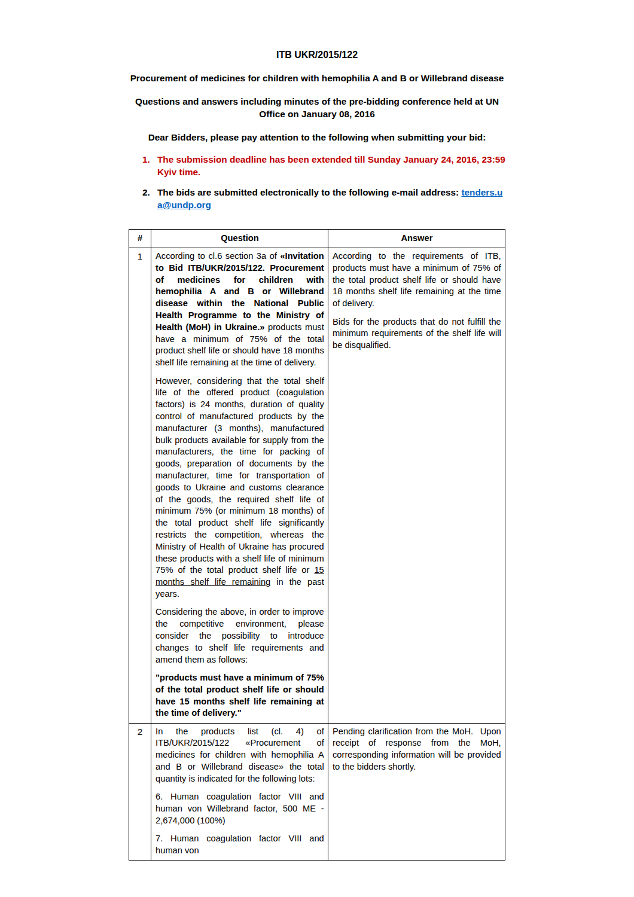ITB UKR/2015/122
Procurement of medicines for children with hemophilia A and B or Willebrand disease
Questions and answers including minutes of the pre-bidding conference held at UN Office on January 08, 2016
Dear Bidders, please pay attention to the following when submitting your bid:
The submission deadline has been extended till Sunday January 24, 2016, 23:59 Kyiv time.
The bids are submitted electronically to the following e-mail address: tenders.ua@undp.org
| # | Question | Answer |
| --- | --- | --- |
| 1 | According to cl.6 section 3a of «Invitation to Bid ITB/UKR/2015/122. Procurement of medicines for children with hemophilia A and B or Willebrand disease within the National Public Health Programme to the Ministry of Health (MoH) in Ukraine.» products must have a minimum of 75% of the total product shelf life or should have 18 months shelf life remaining at the time of delivery. However, considering that the total shelf life of the offered product (coagulation factors) is 24 months, duration of quality control of manufactured products by the manufacturer (3 months), manufactured bulk products available for supply from the manufacturers, the time for packing of goods, preparation of documents by the manufacturer, time for transportation of goods to Ukraine and customs clearance of the goods, the required shelf life of minimum 75% (or minimum 18 months) of the total product shelf life significantly restricts the competition, whereas the Ministry of Health of Ukraine has procured these products with a shelf life of minimum 75% of the total product shelf life or 15 months shelf life remaining in the past years. Considering the above, in order to improve the competitive environment, please consider the possibility to introduce changes to shelf life requirements and amend them as follows: "products must have a minimum of 75% of the total product shelf life or should have 15 months shelf life remaining at the time of delivery." | According to the requirements of ITB, products must have a minimum of 75% of the total product shelf life or should have 18 months shelf life remaining at the time of delivery. Bids for the products that do not fulfill the minimum requirements of the shelf life will be disqualified. |
| 2 | In the products list (cl. 4) of ITB/UKR/2015/122 «Procurement of medicines for children with hemophilia A and B or Willebrand disease» the total quantity is indicated for the following lots: 6. Human coagulation factor VIII and human von Willebrand factor, 500 ME - 2,674,000 (100%) 7. Human coagulation factor VIII and human von | Pending clarification from the MoH. Upon receipt of response from the MoH, corresponding information will be provided to the bidders shortly. |